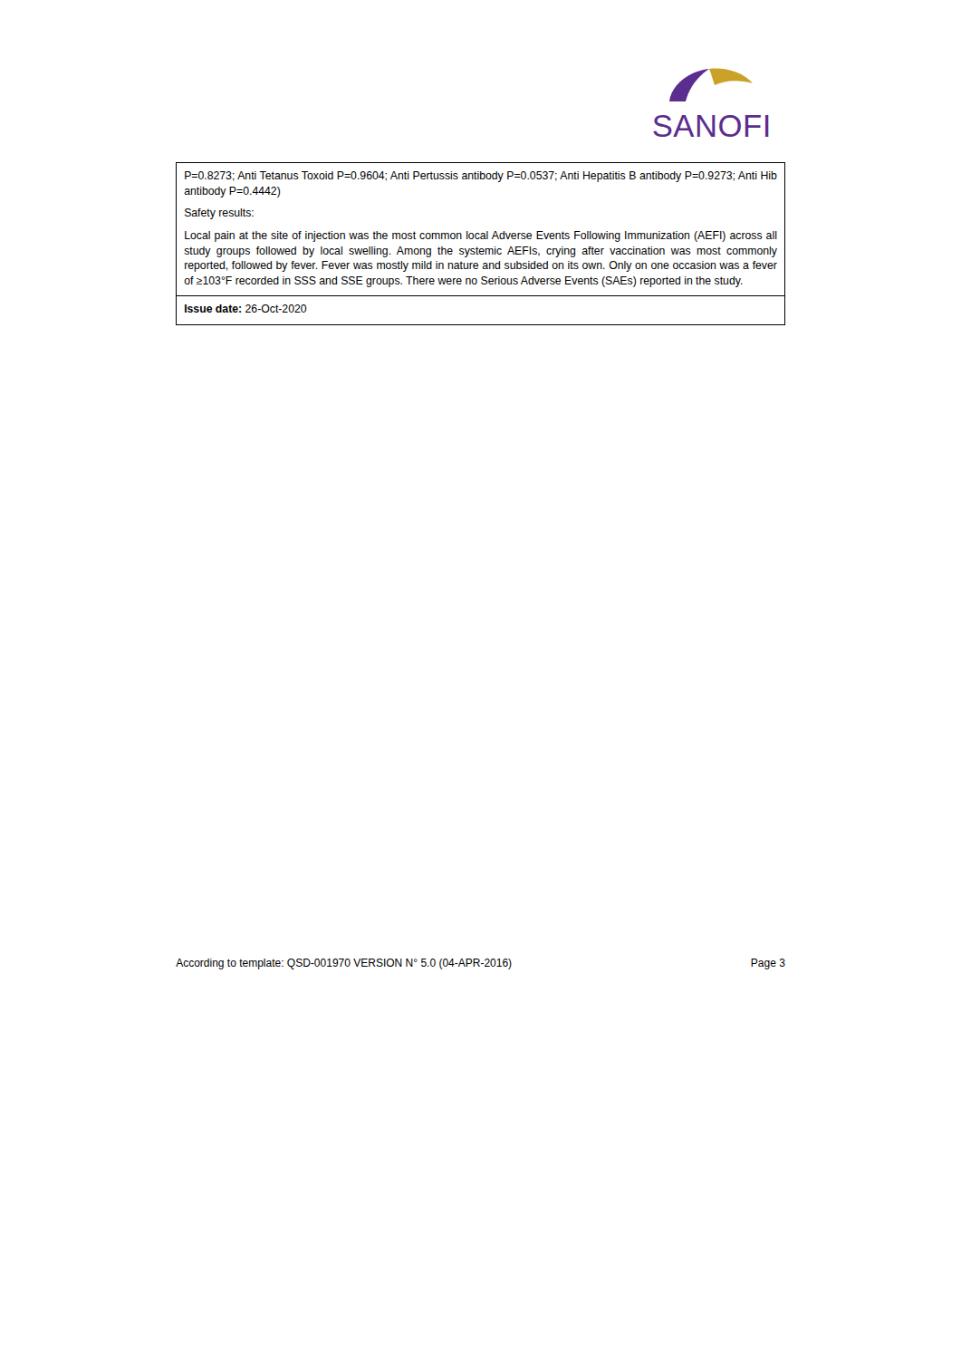SANOFI
P=0.8273; Anti Tetanus Toxoid P=0.9604; Anti Pertussis antibody P=0.0537; Anti Hepatitis B antibody P=0.9273; Anti Hib antibody P=0.4442)
Safety results:
Local pain at the site of injection was the most common local Adverse Events Following Immunization (AEFI) across all study groups followed by local swelling. Among the systemic AEFIs, crying after vaccination was most commonly reported, followed by fever. Fever was mostly mild in nature and subsided on its own. Only on one occasion was a fever of ≥103°F recorded in SSS and SSE groups. There were no Serious Adverse Events (SAEs) reported in the study.
Issue date: 26-Oct-2020
According to template: QSD-001970 VERSION N° 5.0 (04-APR-2016)
Page 3